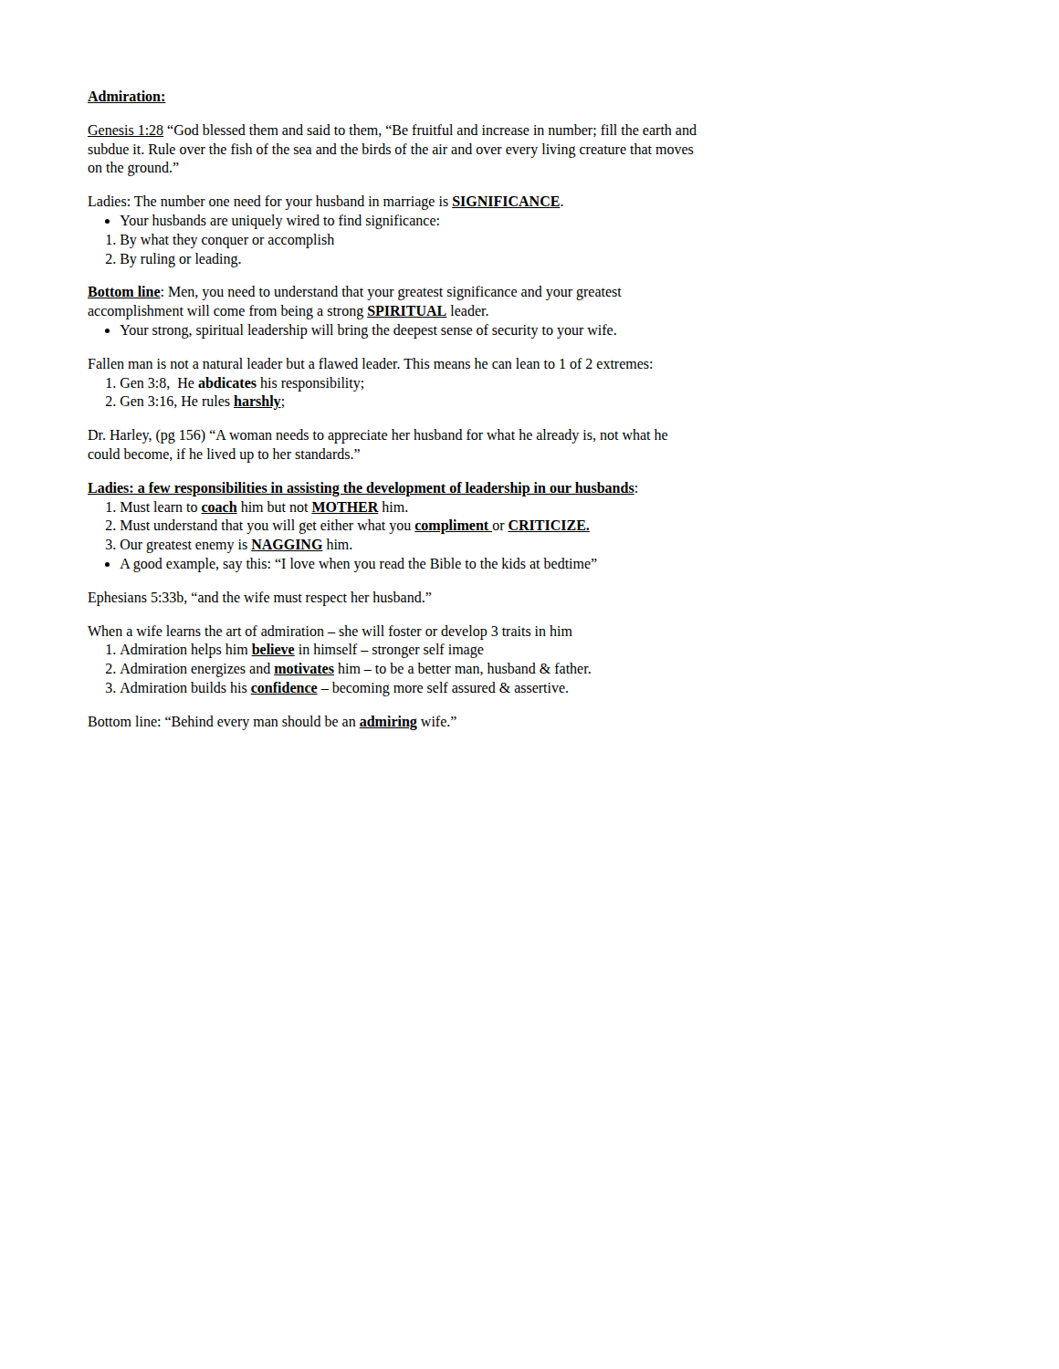Admiration:
Genesis 1:28 “God blessed them and said to them, “Be fruitful and increase in number; fill the earth and subdue it. Rule over the fish of the sea and the birds of the air and over every living creature that moves on the ground.”
Ladies: The number one need for your husband in marriage is SIGNIFICANCE.
Your husbands are uniquely wired to find significance:
By what they conquer or accomplish
By ruling or leading.
Bottom line: Men, you need to understand that your greatest significance and your greatest accomplishment will come from being a strong SPIRITUAL leader.
Your strong, spiritual leadership will bring the deepest sense of security to your wife.
Fallen man is not a natural leader but a flawed leader. This means he can lean to 1 of 2 extremes:
Gen 3:8, He abdicates his responsibility;
Gen 3:16, He rules harshly;
Dr. Harley, (pg 156) “A woman needs to appreciate her husband for what he already is, not what he could become, if he lived up to her standards.”
Ladies: a few responsibilities in assisting the development of leadership in our husbands:
Must learn to coach him but not MOTHER him.
Must understand that you will get either what you compliment or CRITICIZE.
Our greatest enemy is NAGGING him.
A good example, say this: “I love when you read the Bible to the kids at bedtime”
Ephesians 5:33b, “and the wife must respect her husband.”
When a wife learns the art of admiration – she will foster or develop 3 traits in him
Admiration helps him believe in himself – stronger self image
Admiration energizes and motivates him – to be a better man, husband & father.
Admiration builds his confidence – becoming more self assured & assertive.
Bottom line: “Behind every man should be an admiring wife.”